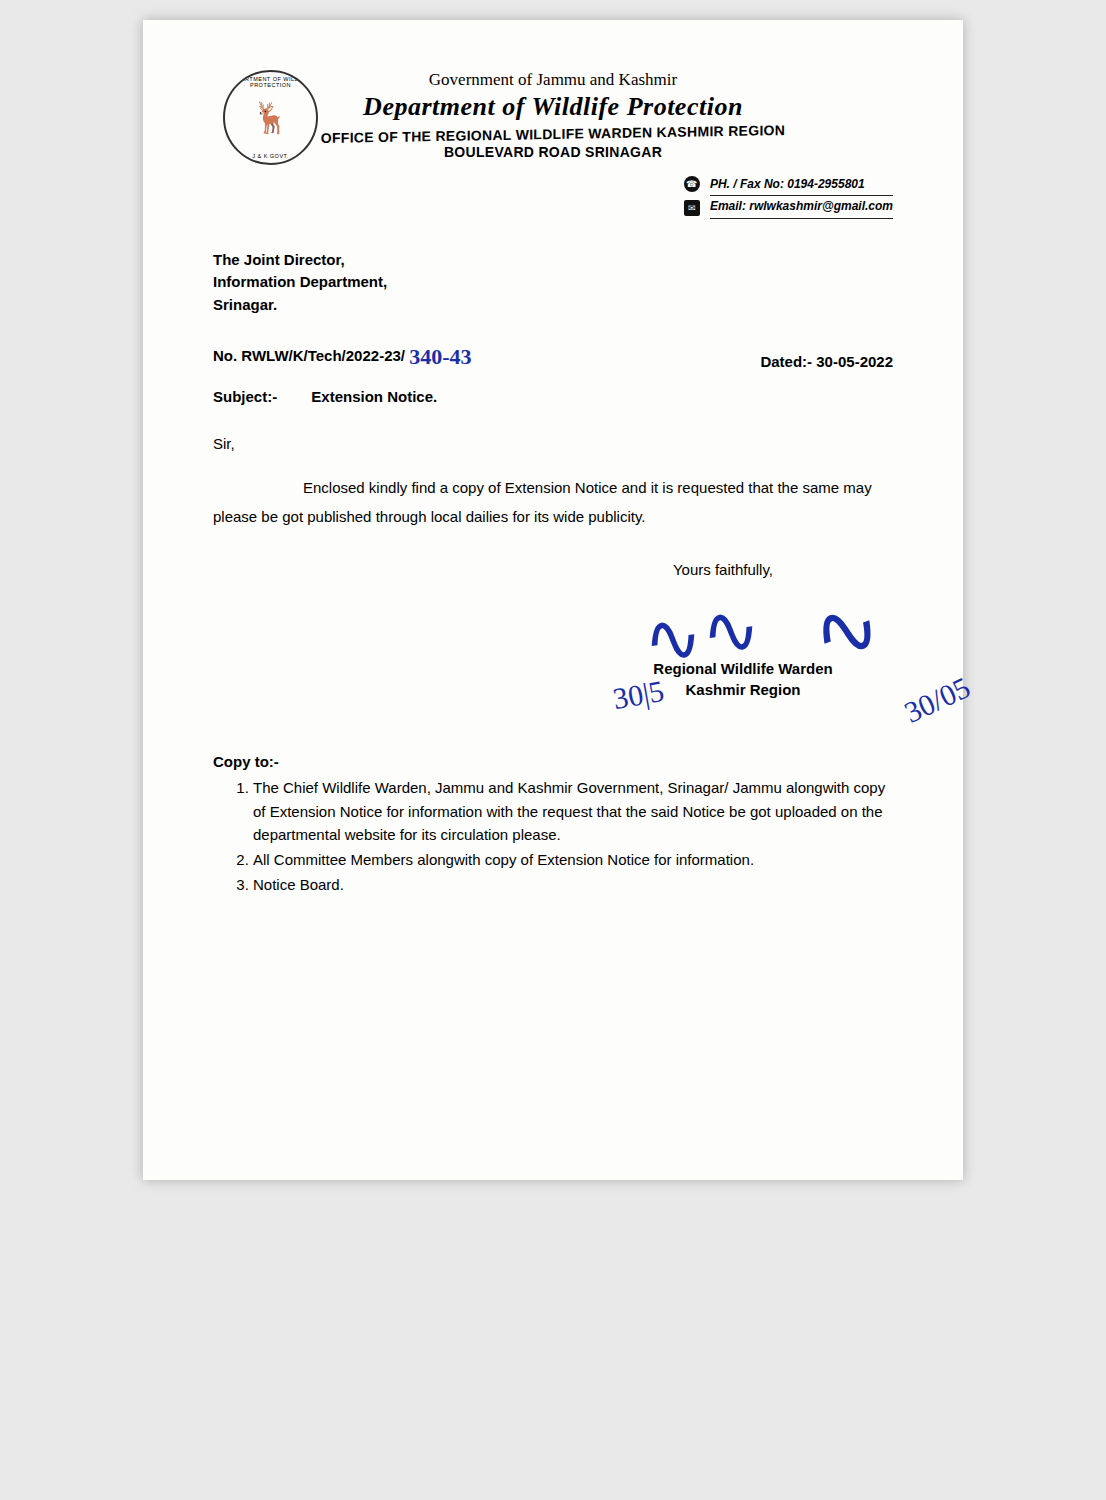DEPARTMENT OF WILDLIFE PROTECTION
🦌
J & K GOVT.
Government of Jammu and Kashmir
Department of Wildlife Protection
OFFICE OF THE REGIONAL WILDLIFE WARDEN KASHMIR REGION
BOULEVARD ROAD SRINAGAR
☎ ✉
PH. / Fax No: 0194-2955801
Email: rwlwkashmir@gmail.com
The Joint Director,
Information Department,
Srinagar.
No. RWLW/K/Tech/2022-23/ 340-43
Dated:- 30-05-2022
Subject:- Extension Notice.
Sir,
Enclosed kindly find a copy of Extension Notice and it is requested that the same may please be got published through local dailies for its wide publicity.
Yours faithfully,
∿∿ ∿ 30|5 30/05
Regional Wildlife Warden
Kashmir Region
Copy to:-
The Chief Wildlife Warden, Jammu and Kashmir Government, Srinagar/ Jammu alongwith copy of Extension Notice for information with the request that the said Notice be got uploaded on the departmental website for its circulation please.
All Committee Members alongwith copy of Extension Notice for information.
Notice Board.